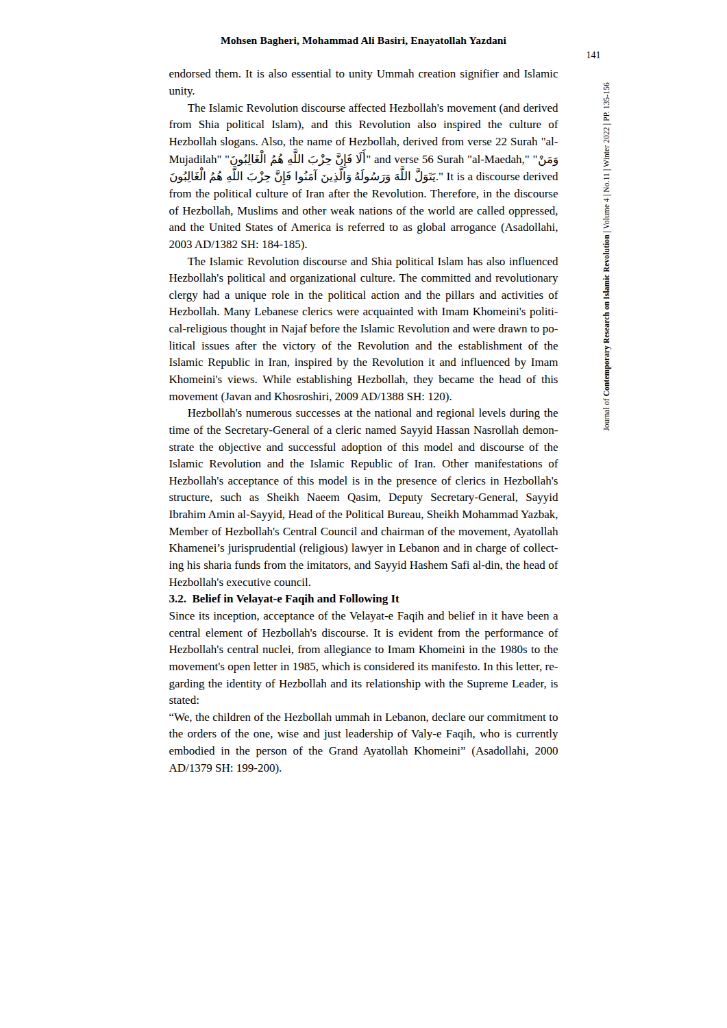Mohsen Bagheri, Mohammad Ali Basiri, Enayatollah Yazdani
141
Journal of Contemporary Research on Islamic Revolution | Volume 4 | No.11 | Winter 2022 | PP. 135-156
endorsed them. It is also essential to unity Ummah creation signifier and Islamic unity.
The Islamic Revolution discourse affected Hezbollah's movement (and derived from Shia political Islam), and this Revolution also inspired the culture of Hezbollah slogans. Also, the name of Hezbollah, derived from verse 22 Surah "al-Mujadilah" "أَلَا فَإِنَّ حِزْبَ اللَّهِ هُمُ الْغَالِبُونَ" and verse 56 Surah "al-Maedah," "وَمَنْ يَتَوَلَّ اللَّهَ وَرَسُولَهُ وَالَّذِينَ آمَنُوا فَإِنَّ حِزْبَ اللَّهِ هُمُ الْغَالِبُونَ." It is a discourse derived from the political culture of Iran after the Revolution. Therefore, in the discourse of Hezbollah, Muslims and other weak nations of the world are called oppressed, and the United States of America is referred to as global arrogance (Asadollahi, 2003 AD/1382 SH: 184-185).
The Islamic Revolution discourse and Shia political Islam has also influenced Hezbollah's political and organizational culture. The committed and revolutionary clergy had a unique role in the political action and the pillars and activities of Hezbollah. Many Lebanese clerics were acquainted with Imam Khomeini's political-religious thought in Najaf before the Islamic Revolution and were drawn to political issues after the victory of the Revolution and the establishment of the Islamic Republic in Iran, inspired by the Revolution it and influenced by Imam Khomeini's views. While establishing Hezbollah, they became the head of this movement (Javan and Khosroshiri, 2009 AD/1388 SH: 120).
Hezbollah's numerous successes at the national and regional levels during the time of the Secretary-General of a cleric named Sayyid Hassan Nasrollah demonstrate the objective and successful adoption of this model and discourse of the Islamic Revolution and the Islamic Republic of Iran. Other manifestations of Hezbollah's acceptance of this model is in the presence of clerics in Hezbollah's structure, such as Sheikh Naeem Qasim, Deputy Secretary-General, Sayyid Ibrahim Amin al-Sayyid, Head of the Political Bureau, Sheikh Mohammad Yazbak, Member of Hezbollah's Central Council and chairman of the movement, Ayatollah Khamenei’s jurisprudential (religious) lawyer in Lebanon and in charge of collecting his sharia funds from the imitators, and Sayyid Hashem Safi al-din, the head of Hezbollah's executive council.
3.2. Belief in Velayat-e Faqih and Following It
Since its inception, acceptance of the Velayat-e Faqih and belief in it have been a central element of Hezbollah's discourse. It is evident from the performance of Hezbollah's central nuclei, from allegiance to Imam Khomeini in the 1980s to the movement's open letter in 1985, which is considered its manifesto. In this letter, regarding the identity of Hezbollah and its relationship with the Supreme Leader, is stated:
“We, the children of the Hezbollah ummah in Lebanon, declare our commitment to the orders of the one, wise and just leadership of Valy-e Faqih, who is currently embodied in the person of the Grand Ayatollah Khomeini” (Asadollahi, 2000 AD/1379 SH: 199-200).